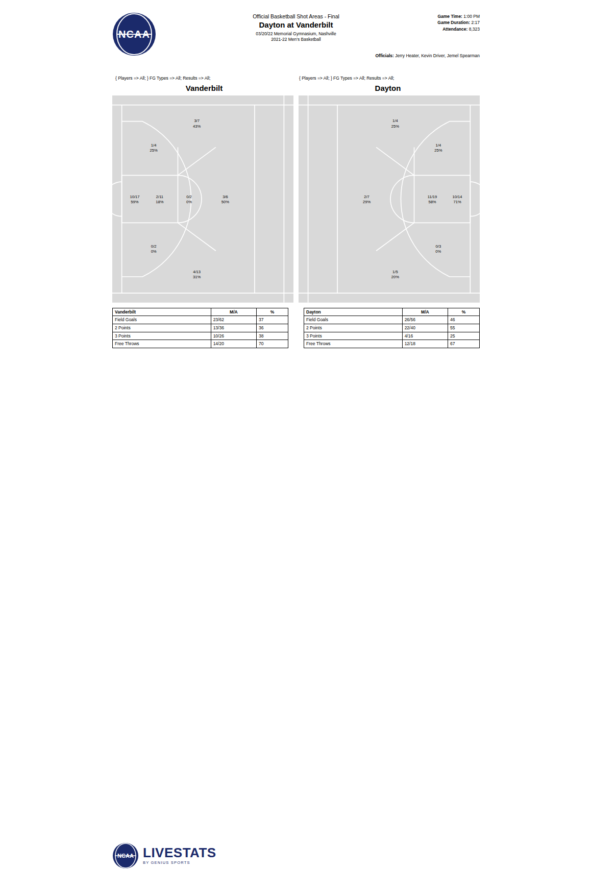NCAA
Official Basketball Shot Areas - Final
Dayton at Vanderbilt
03/20/22 Memorial Gymnasium, Nashville
2021-22 Men's Basketball
Game Time: 1:00 PM
Game Duration: 2:17
Attendance: 8,323
Officials: Jerry Heater, Kevin Driver, Jemel Spearman
{ Players => All; } FG Types => All; Results => All;
{ Players => All; } FG Types => All; Results => All;
Vanderbilt
Dayton
3/7 43% 1/4 25% 10/17 59% 2/11 18% 0/2 0% 3/6 50% 0/2 0% 4/13 31%
1/4 25% 1/4 25% 2/7 29% 11/19 58% 10/14 71% 0/3 0% 1/5 20%
| Vanderbilt | M/A | % |
| --- | --- | --- |
| Field Goals | 23/62 | 37 |
| 2 Points | 13/36 | 36 |
| 3 Points | 10/26 | 38 |
| Free Throws | 14/20 | 70 |
| Dayton | M/A | % |
| --- | --- | --- |
| Field Goals | 26/56 | 46 |
| 2 Points | 22/40 | 55 |
| 3 Points | 4/16 | 25 |
| Free Throws | 12/18 | 67 |
NCAA
LIVESTATS
BY GENIUS SPORTS